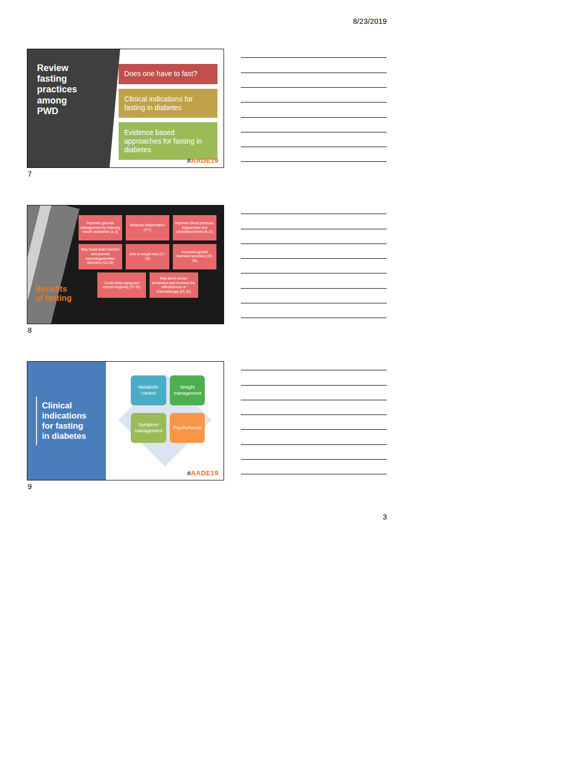8/23/2019
Review
fasting
practices
among
PWD
Does one have to fast?
Clinical indications for fasting in diabetes
Evidence based approaches for fasting in diabetes
#AADE19
7
Benefits
of fasting
Improves glucose management by reducing insulin resistance (1-3)
Reduces inflammation (4-7)
Improves blood pressure, triglycerides and cholesterol levels (8-11)
May boost brain function and prevent neurodegenerative disorders (12-16)
Aids in weight loss (17-19)
Increases growth hormone secretion (20-26)
Could delay aging and extend longevity (27-30)
May aid in cancer prevention and increase the effectiveness of chemotherapy (31-32)
8
Clinical
indications
for fasting
in diabetes
Metabolic control
Weight management
Symptom management
Psycho/social
#AADE19
9
3